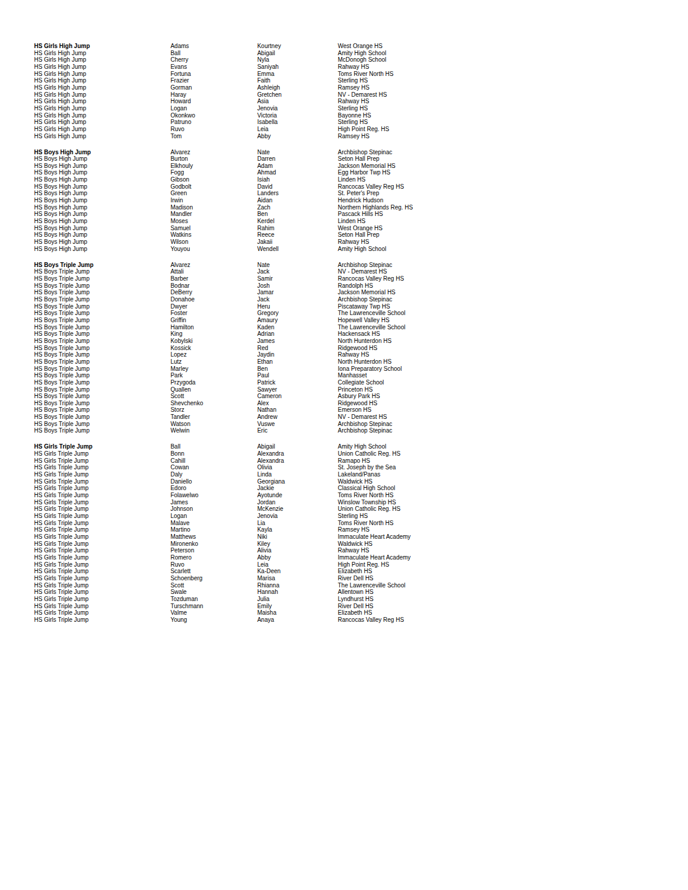| HS Girls High Jump | Adams | Kourtney | West Orange HS |
| HS Girls High Jump | Ball | Abigail | Amity High School |
| HS Girls High Jump | Cherry | Nyla | McDonogh School |
| HS Girls High Jump | Evans | Saniyah | Rahway HS |
| HS Girls High Jump | Fortuna | Emma | Toms River North HS |
| HS Girls High Jump | Frazier | Faith | Sterling HS |
| HS Girls High Jump | Gorman | Ashleigh | Ramsey HS |
| HS Girls High Jump | Haray | Gretchen | NV - Demarest HS |
| HS Girls High Jump | Howard | Asia | Rahway HS |
| HS Girls High Jump | Logan | Jenovia | Sterling HS |
| HS Girls High Jump | Okonkwo | Victoria | Bayonne HS |
| HS Girls High Jump | Patruno | Isabella | Sterling HS |
| HS Girls High Jump | Ruvo | Leia | High Point Reg. HS |
| HS Girls High Jump | Tom | Abby | Ramsey HS |
| HS Boys High Jump | Alvarez | Nate | Archbishop Stepinac |
| HS Boys High Jump | Burton | Darren | Seton Hall Prep |
| HS Boys High Jump | Elkhouly | Adam | Jackson Memorial HS |
| HS Boys High Jump | Fogg | Ahmad | Egg Harbor Twp HS |
| HS Boys High Jump | Gibson | Isiah | Linden HS |
| HS Boys High Jump | Godbolt | David | Rancocas Valley Reg HS |
| HS Boys High Jump | Green | Landers | St. Peter's Prep |
| HS Boys High Jump | Irwin | Aidan | Hendrick Hudson |
| HS Boys High Jump | Madison | Zach | Northern Highlands Reg. HS |
| HS Boys High Jump | Mandler | Ben | Pascack Hills HS |
| HS Boys High Jump | Moses | Kerdel | Linden HS |
| HS Boys High Jump | Samuel | Rahim | West Orange HS |
| HS Boys High Jump | Watkins | Reece | Seton Hall Prep |
| HS Boys High Jump | Wilson | Jakaii | Rahway HS |
| HS Boys High Jump | Youyou | Wendell | Amity High School |
| HS Boys Triple Jump | Alvarez | Nate | Archbishop Stepinac |
| HS Boys Triple Jump | Attali | Jack | NV - Demarest HS |
| HS Boys Triple Jump | Barber | Samir | Rancocas Valley Reg HS |
| HS Boys Triple Jump | Bodnar | Josh | Randolph HS |
| HS Boys Triple Jump | DeBerry | Jamar | Jackson Memorial HS |
| HS Boys Triple Jump | Donahoe | Jack | Archbishop Stepinac |
| HS Boys Triple Jump | Dwyer | Heru | Piscataway Twp HS |
| HS Boys Triple Jump | Foster | Gregory | The Lawrenceville School |
| HS Boys Triple Jump | Griffin | Amaury | Hopewell Valley HS |
| HS Boys Triple Jump | Hamilton | Kaden | The Lawrenceville School |
| HS Boys Triple Jump | King | Adrian | Hackensack HS |
| HS Boys Triple Jump | Kobylski | James | North Hunterdon HS |
| HS Boys Triple Jump | Kossick | Red | Ridgewood HS |
| HS Boys Triple Jump | Lopez | Jaydin | Rahway HS |
| HS Boys Triple Jump | Lutz | Ethan | North Hunterdon HS |
| HS Boys Triple Jump | Marley | Ben | Iona Preparatory School |
| HS Boys Triple Jump | Park | Paul | Manhasset |
| HS Boys Triple Jump | Przygoda | Patrick | Collegiate School |
| HS Boys Triple Jump | Quallen | Sawyer | Princeton HS |
| HS Boys Triple Jump | Scott | Cameron | Asbury Park HS |
| HS Boys Triple Jump | Shevchenko | Alex | Ridgewood HS |
| HS Boys Triple Jump | Storz | Nathan | Emerson HS |
| HS Boys Triple Jump | Tandler | Andrew | NV - Demarest HS |
| HS Boys Triple Jump | Watson | Vuswe | Archbishop Stepinac |
| HS Boys Triple Jump | Welwin | Eric | Archbishop Stepinac |
| HS Girls Triple Jump | Ball | Abigail | Amity High School |
| HS Girls Triple Jump | Bonn | Alexandra | Union Catholic Reg. HS |
| HS Girls Triple Jump | Cahill | Alexandra | Ramapo HS |
| HS Girls Triple Jump | Cowan | Olivia | St. Joseph by the Sea |
| HS Girls Triple Jump | Daly | Linda | Lakeland/Panas |
| HS Girls Triple Jump | Daniello | Georgiana | Waldwick HS |
| HS Girls Triple Jump | Edoro | Jackie | Classical High School |
| HS Girls Triple Jump | Folawelwo | Ayotunde | Toms River North HS |
| HS Girls Triple Jump | James | Jordan | Winslow Township HS |
| HS Girls Triple Jump | Johnson | McKenzie | Union Catholic Reg. HS |
| HS Girls Triple Jump | Logan | Jenovia | Sterling HS |
| HS Girls Triple Jump | Malave | Lia | Toms River North HS |
| HS Girls Triple Jump | Martino | Kayla | Ramsey HS |
| HS Girls Triple Jump | Matthews | Niki | Immaculate Heart Academy |
| HS Girls Triple Jump | Mironenko | Kiley | Waldwick HS |
| HS Girls Triple Jump | Peterson | Alivia | Rahway HS |
| HS Girls Triple Jump | Romero | Abby | Immaculate Heart Academy |
| HS Girls Triple Jump | Ruvo | Leia | High Point Reg. HS |
| HS Girls Triple Jump | Scarlett | Ka-Deen | Elizabeth HS |
| HS Girls Triple Jump | Schoenberg | Marisa | River Dell HS |
| HS Girls Triple Jump | Scott | Rhianna | The Lawrenceville School |
| HS Girls Triple Jump | Swale | Hannah | Allentown HS |
| HS Girls Triple Jump | Tozduman | Julia | Lyndhurst HS |
| HS Girls Triple Jump | Turschmann | Emily | River Dell HS |
| HS Girls Triple Jump | Valme | Maisha | Elizabeth HS |
| HS Girls Triple Jump | Young | Anaya | Rancocas Valley Reg HS |